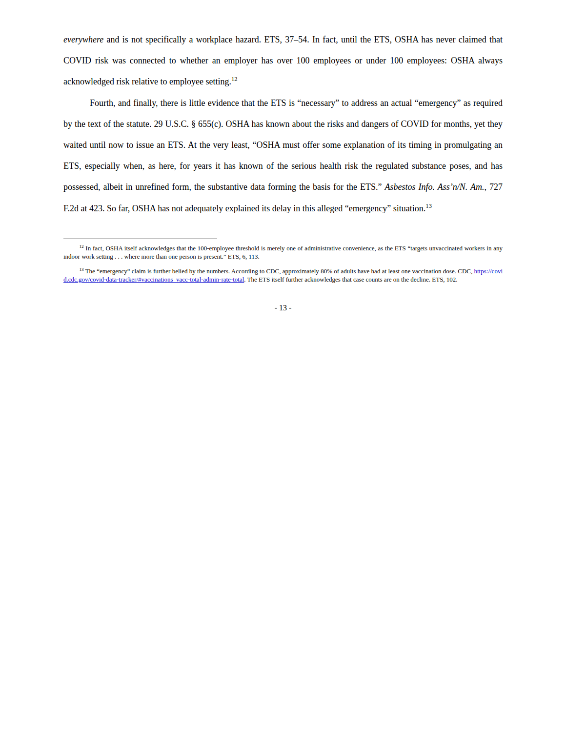everywhere and is not specifically a workplace hazard. ETS, 37–54. In fact, until the ETS, OSHA has never claimed that COVID risk was connected to whether an employer has over 100 employees or under 100 employees: OSHA always acknowledged risk relative to employee setting.12
Fourth, and finally, there is little evidence that the ETS is “necessary” to address an actual “emergency” as required by the text of the statute. 29 U.S.C. § 655(c). OSHA has known about the risks and dangers of COVID for months, yet they waited until now to issue an ETS. At the very least, “OSHA must offer some explanation of its timing in promulgating an ETS, especially when, as here, for years it has known of the serious health risk the regulated substance poses, and has possessed, albeit in unrefined form, the substantive data forming the basis for the ETS.” Asbestos Info. Ass’n/N. Am., 727 F.2d at 423. So far, OSHA has not adequately explained its delay in this alleged “emergency” situation.13
12 In fact, OSHA itself acknowledges that the 100-employee threshold is merely one of administrative convenience, as the ETS “targets unvaccinated workers in any indoor work setting . . . where more than one person is present.” ETS, 6, 113.
13 The “emergency” claim is further belied by the numbers. According to CDC, approximately 80% of adults have had at least one vaccination dose. CDC, https://covid.cdc.gov/covid-data-tracker/#vaccinations_vacc-total-admin-rate-total. The ETS itself further acknowledges that case counts are on the decline. ETS, 102.
- 13 -